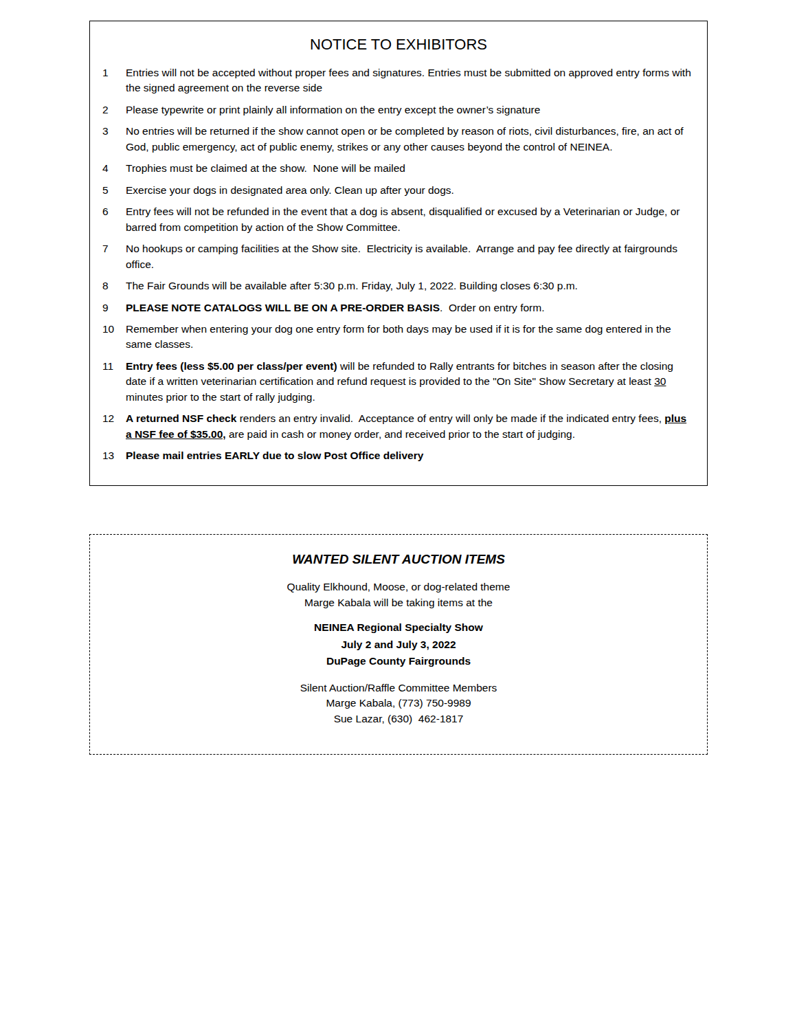NOTICE TO EXHIBITORS
1 Entries will not be accepted without proper fees and signatures. Entries must be submitted on approved entry forms with the signed agreement on the reverse side
2 Please typewrite or print plainly all information on the entry except the owner’s signature
3 No entries will be returned if the show cannot open or be completed by reason of riots, civil disturbances, fire, an act of God, public emergency, act of public enemy, strikes or any other causes beyond the control of NEINEA.
4 Trophies must be claimed at the show. None will be mailed
5 Exercise your dogs in designated area only. Clean up after your dogs.
6 Entry fees will not be refunded in the event that a dog is absent, disqualified or excused by a Veterinarian or Judge, or barred from competition by action of the Show Committee.
7 No hookups or camping facilities at the Show site. Electricity is available. Arrange and pay fee directly at fairgrounds office.
8 The Fair Grounds will be available after 5:30 p.m. Friday, July 1, 2022. Building closes 6:30 p.m.
9 PLEASE NOTE CATALOGS WILL BE ON A PRE-ORDER BASIS. Order on entry form.
10 Remember when entering your dog one entry form for both days may be used if it is for the same dog entered in the same classes.
11 Entry fees (less $5.00 per class/per event) will be refunded to Rally entrants for bitches in season after the closing date if a written veterinarian certification and refund request is provided to the "On Site" Show Secretary at least 30 minutes prior to the start of rally judging.
12 A returned NSF check renders an entry invalid. Acceptance of entry will only be made if the indicated entry fees, plus a NSF fee of $35.00, are paid in cash or money order, and received prior to the start of judging.
13 Please mail entries EARLY due to slow Post Office delivery
WANTED SILENT AUCTION ITEMS
Quality Elkhound, Moose, or dog-related theme
Marge Kabala will be taking items at the
NEINEA Regional Specialty Show
July 2 and July 3, 2022
DuPage County Fairgrounds
Silent Auction/Raffle Committee Members
Marge Kabala, (773) 750-9989
Sue Lazar, (630) 462-1817